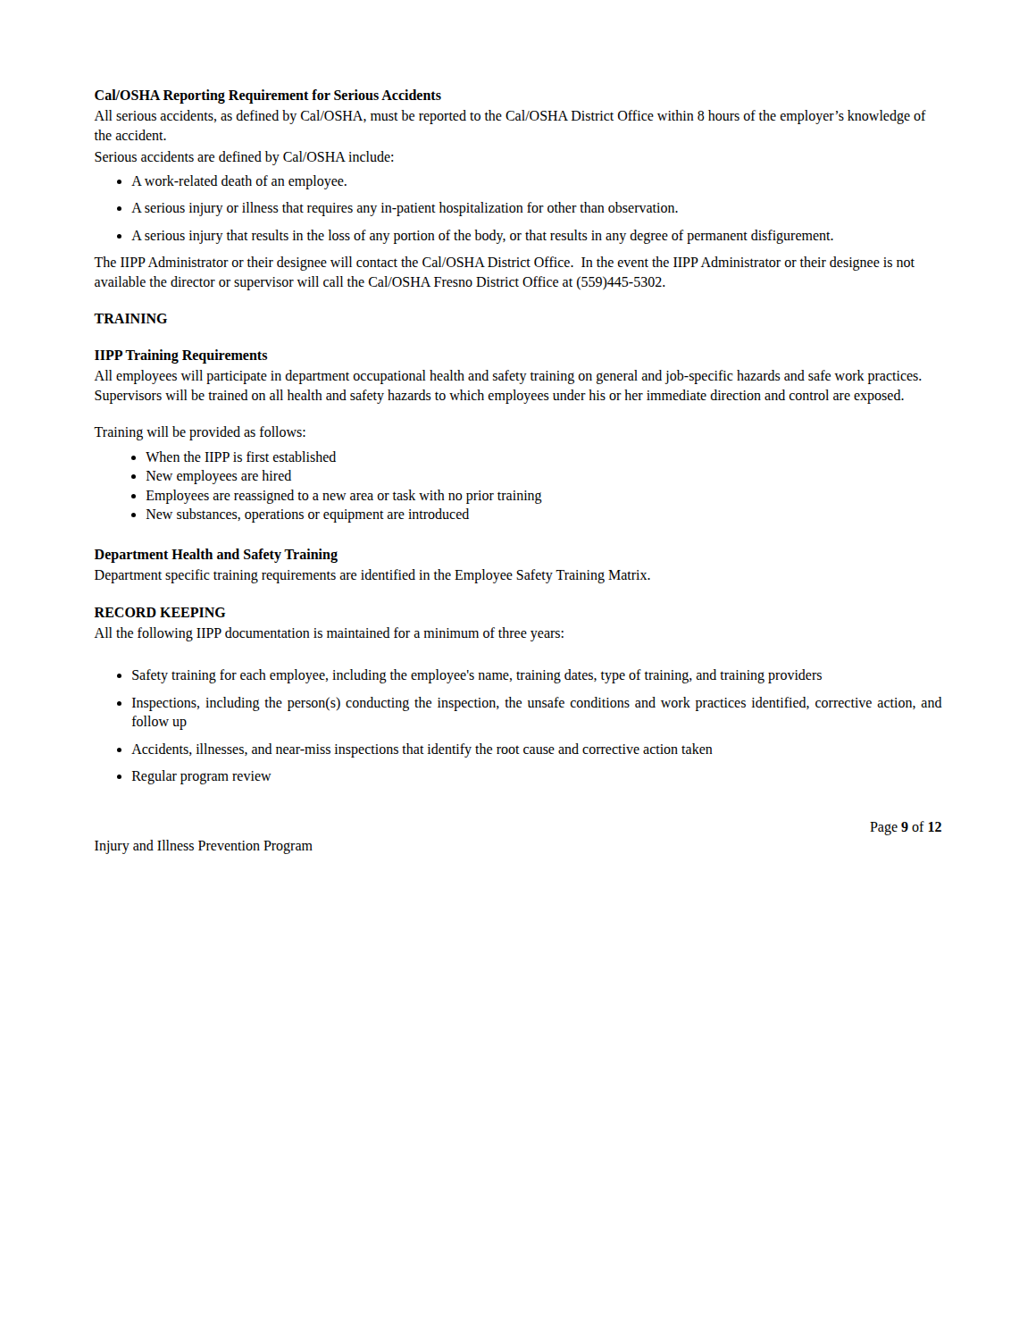Cal/OSHA Reporting Requirement for Serious Accidents
All serious accidents, as defined by Cal/OSHA, must be reported to the Cal/OSHA District Office within 8 hours of the employer’s knowledge of the accident.
Serious accidents are defined by Cal/OSHA include:
A work-related death of an employee.
A serious injury or illness that requires any in-patient hospitalization for other than observation.
A serious injury that results in the loss of any portion of the body, or that results in any degree of permanent disfigurement.
The IIPP Administrator or their designee will contact the Cal/OSHA District Office. In the event the IIPP Administrator or their designee is not available the director or supervisor will call the Cal/OSHA Fresno District Office at (559)445-5302.
TRAINING
IIPP Training Requirements
All employees will participate in department occupational health and safety training on general and job-specific hazards and safe work practices. Supervisors will be trained on all health and safety hazards to which employees under his or her immediate direction and control are exposed.
Training will be provided as follows:
When the IIPP is first established
New employees are hired
Employees are reassigned to a new area or task with no prior training
New substances, operations or equipment are introduced
Department Health and Safety Training
Department specific training requirements are identified in the Employee Safety Training Matrix.
RECORD KEEPING
All the following IIPP documentation is maintained for a minimum of three years:
Safety training for each employee, including the employee's name, training dates, type of training, and training providers
Inspections, including the person(s) conducting the inspection, the unsafe conditions and work practices identified, corrective action, and follow up
Accidents, illnesses, and near-miss inspections that identify the root cause and corrective action taken
Regular program review
Page 9 of 12
Injury and Illness Prevention Program